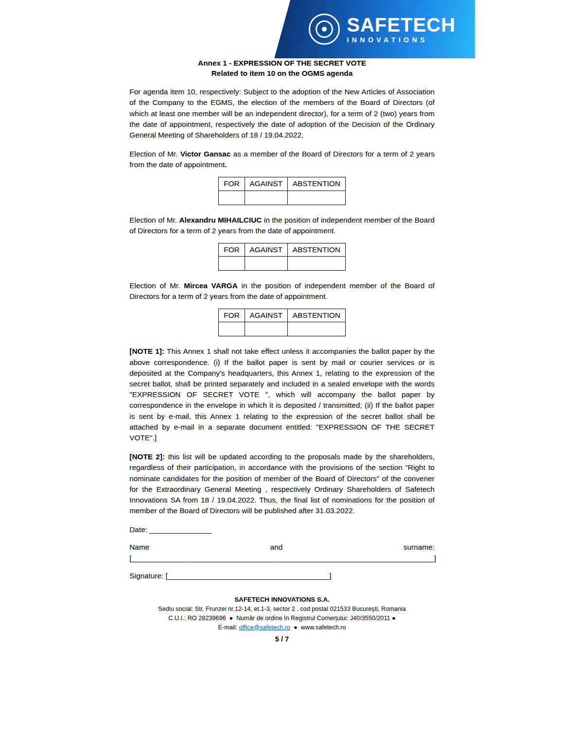SAFETECH
INNOVATIONS
Annex 1 - EXPRESSION OF THE SECRET VOTE
Related to item 10 on the OGMS agenda
For agenda item 10, respectively: Subject to the adoption of the New Articles of Association of the Company to the EGMS, the election of the members of the Board of Directors (of which at least one member will be an independent director), for a term of 2 (two) years from the date of appointment, respectively the date of adoption of the Decision of the Ordinary General Meeting of Shareholders of 18 / 19.04.2022.
Election of Mr. Victor Gansac as a member of the Board of Directors for a term of 2 years from the date of appointment.
| FOR | AGAINST | ABSTENTION |
Election of Mr. Alexandru MIHAILCIUC in the position of independent member of the Board of Directors for a term of 2 years from the date of appointment.
| FOR | AGAINST | ABSTENTION |
Election of Mr. Mircea VARGA in the position of independent member of the Board of Directors for a term of 2 years from the date of appointment.
| FOR | AGAINST | ABSTENTION |
[NOTE 1]: This Annex 1 shall not take effect unless it accompanies the ballot paper by the above correspondence. (i) If the ballot paper is sent by mail or courier services or is deposited at the Company's headquarters, this Annex 1, relating to the expression of the secret ballot, shall be printed separately and included in a sealed envelope with the words "EXPRESSION OF SECRET VOTE ", which will accompany the ballot paper by correspondence in the envelope in which it is deposited / transmitted; (ii) If the ballot paper is sent by e-mail, this Annex 1 relating to the expression of the secret ballot shall be attached by e-mail in a separate document entitled: "EXPRESSION OF THE SECRET VOTE".]
[NOTE 2]: this list will be updated according to the proposals made by the shareholders, regardless of their participation, in accordance with the provisions of the section “Right to nominate candidates for the position of member of the Board of Directors” of the convener for the Extraordinary General Meeting , respectively Ordinary Shareholders of Safetech Innovations SA from 18 / 19.04.2022. Thus, the final list of nominations for the position of member of the Board of Directors will be published after 31.03.2022.
Date: _______________
Name and surname: [_________________________________________________________________________]
Signature: [_______________________________________]
SAFETECH INNOVATIONS S.A.
Sediu social: Str. Frunzei nr.12-14, et.1-3, sector 2 , cod postal 021533 Bucureşti, Romania
C.U.I.: RO 28239696 ● Număr de ordine în Registrul Comerțului: J40/3550/2011 ●
E-mail: office@safetech.ro ● www.safetech.ro
5 / 7